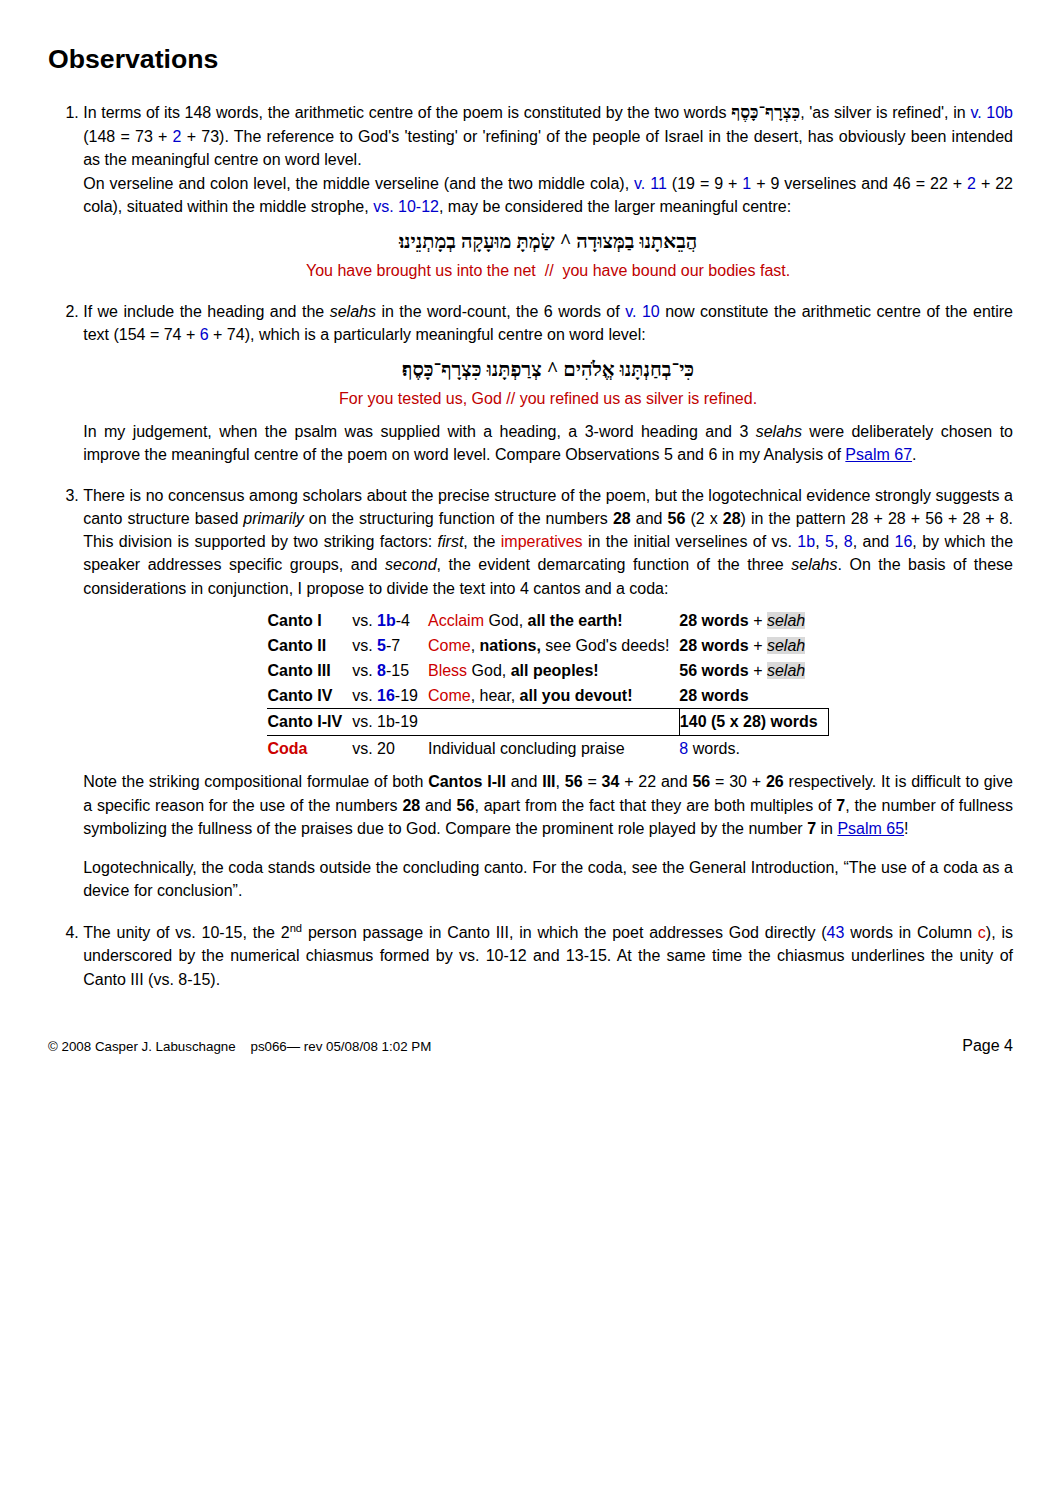Observations
In terms of its 148 words, the arithmetic centre of the poem is constituted by the two words כִּצְרָף־כָּסֶף, 'as silver is refined', in v. 10b (148 = 73 + 2 + 73). The reference to God's 'testing' or 'refining' of the people of Israel in the desert, has obviously been intended as the meaningful centre on word level.
On verseline and colon level, the middle verseline (and the two middle cola), v. 11 (19 = 9 + 1 + 9 verselines and 46 = 22 + 2 + 22 cola), situated within the middle strophe, vs. 10-12, may be considered the larger meaningful centre:
הֲבֵאתָנוּ בַמְּצוּדָה ^ שַׂמְתָּ מוּעָקָה בְמָתְנֵינוּ׃
You have brought us into the net // you have bound our bodies fast.
If we include the heading and the selahs in the word-count, the 6 words of v. 10 now constitute the arithmetic centre of the entire text (154 = 74 + 6 + 74), which is a particularly meaningful centre on word level:
כִּי־בְחַנְתָּנוּ אֱלֹהִים ^ צְרַפְתָּנוּ כִּצְרָף־כָּסֶף׃
For you tested us, God // you refined us as silver is refined.
In my judgement, when the psalm was supplied with a heading, a 3-word heading and 3 selahs were deliberately chosen to improve the meaningful centre of the poem on word level. Compare Observations 5 and 6 in my Analysis of Psalm 67.
There is no concensus among scholars about the precise structure of the poem, but the logotechnical evidence strongly suggests a canto structure based primarily on the structuring function of the numbers 28 and 56 (2 x 28) in the pattern 28 + 28 + 56 + 28 + 8. This division is supported by two striking factors: first, the imperatives in the initial verselines of vs. 1b, 5, 8, and 16, by which the speaker addresses specific groups, and second, the evident demarcating function of the three selahs. On the basis of these considerations in conjunction, I propose to divide the text into 4 cantos and a coda:
| Canto I | vs. 1b -4 | Acclaim God, all the earth! | 28 words + selah |
| Canto II | vs. 5 -7 | Come , nations, see God's deeds! | 28 words + selah |
| Canto III | vs. 8 -15 | Bless God, all peoples! | 56 words + selah |
| Canto IV | vs. 16 -19 | Come , hear, all you devout! | 28 words |
| Canto I-IV | vs. 1b-19 | 140 (5 x 28) words |
| Coda | vs. 20 | Individual concluding praise | 8 words. |
Note the striking compositional formulae of both Cantos I-II and III, 56 = 34 + 22 and 56 = 30 + 26 respectively. It is difficult to give a specific reason for the use of the numbers 28 and 56, apart from the fact that they are both multiples of 7, the number of fullness symbolizing the fullness of the praises due to God. Compare the prominent role played by the number 7 in Psalm 65!
Logotechnically, the coda stands outside the concluding canto. For the coda, see the General Introduction, “The use of a coda as a device for conclusion”.
The unity of vs. 10-15, the 2nd person passage in Canto III, in which the poet addresses God directly (43 words in Column c), is underscored by the numerical chiasmus formed by vs. 10-12 and 13-15. At the same time the chiasmus underlines the unity of Canto III (vs. 8-15).
© 2008 Casper J. Labuschagne ps066— rev 05/08/08 1:02 PM Page 4